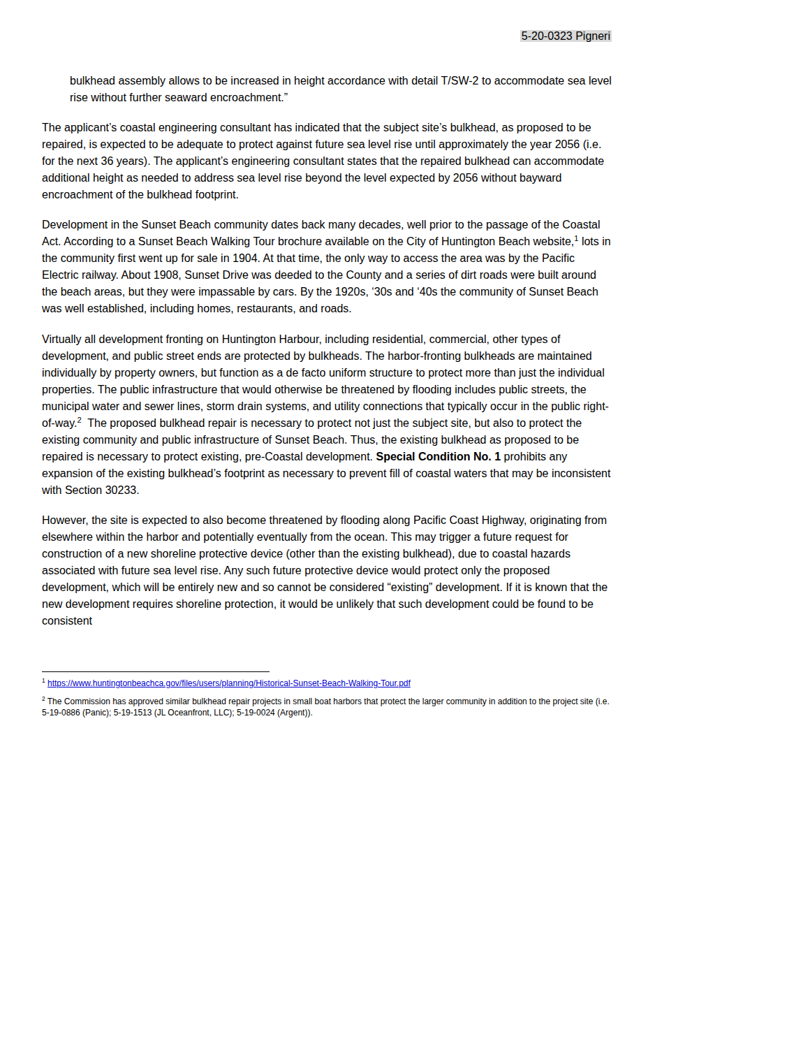5-20-0323 Pigneri
bulkhead assembly allows to be increased in height accordance with detail T/SW-2 to accommodate sea level rise without further seaward encroachment.”
The applicant’s coastal engineering consultant has indicated that the subject site’s bulkhead, as proposed to be repaired, is expected to be adequate to protect against future sea level rise until approximately the year 2056 (i.e. for the next 36 years). The applicant’s engineering consultant states that the repaired bulkhead can accommodate additional height as needed to address sea level rise beyond the level expected by 2056 without bayward encroachment of the bulkhead footprint.
Development in the Sunset Beach community dates back many decades, well prior to the passage of the Coastal Act. According to a Sunset Beach Walking Tour brochure available on the City of Huntington Beach website,1 lots in the community first went up for sale in 1904. At that time, the only way to access the area was by the Pacific Electric railway. About 1908, Sunset Drive was deeded to the County and a series of dirt roads were built around the beach areas, but they were impassable by cars. By the 1920s, ‘30s and ‘40s the community of Sunset Beach was well established, including homes, restaurants, and roads.
Virtually all development fronting on Huntington Harbour, including residential, commercial, other types of development, and public street ends are protected by bulkheads. The harbor-fronting bulkheads are maintained individually by property owners, but function as a de facto uniform structure to protect more than just the individual properties. The public infrastructure that would otherwise be threatened by flooding includes public streets, the municipal water and sewer lines, storm drain systems, and utility connections that typically occur in the public right-of-way.2 The proposed bulkhead repair is necessary to protect not just the subject site, but also to protect the existing community and public infrastructure of Sunset Beach. Thus, the existing bulkhead as proposed to be repaired is necessary to protect existing, pre-Coastal development. Special Condition No. 1 prohibits any expansion of the existing bulkhead’s footprint as necessary to prevent fill of coastal waters that may be inconsistent with Section 30233.
However, the site is expected to also become threatened by flooding along Pacific Coast Highway, originating from elsewhere within the harbor and potentially eventually from the ocean. This may trigger a future request for construction of a new shoreline protective device (other than the existing bulkhead), due to coastal hazards associated with future sea level rise. Any such future protective device would protect only the proposed development, which will be entirely new and so cannot be considered “existing” development. If it is known that the new development requires shoreline protection, it would be unlikely that such development could be found to be consistent
1 https://www.huntingtonbeachca.gov/files/users/planning/Historical-Sunset-Beach-Walking-Tour.pdf
2 The Commission has approved similar bulkhead repair projects in small boat harbors that protect the larger community in addition to the project site (i.e. 5-19-0886 (Panic); 5-19-1513 (JL Oceanfront, LLC); 5-19-0024 (Argent)).